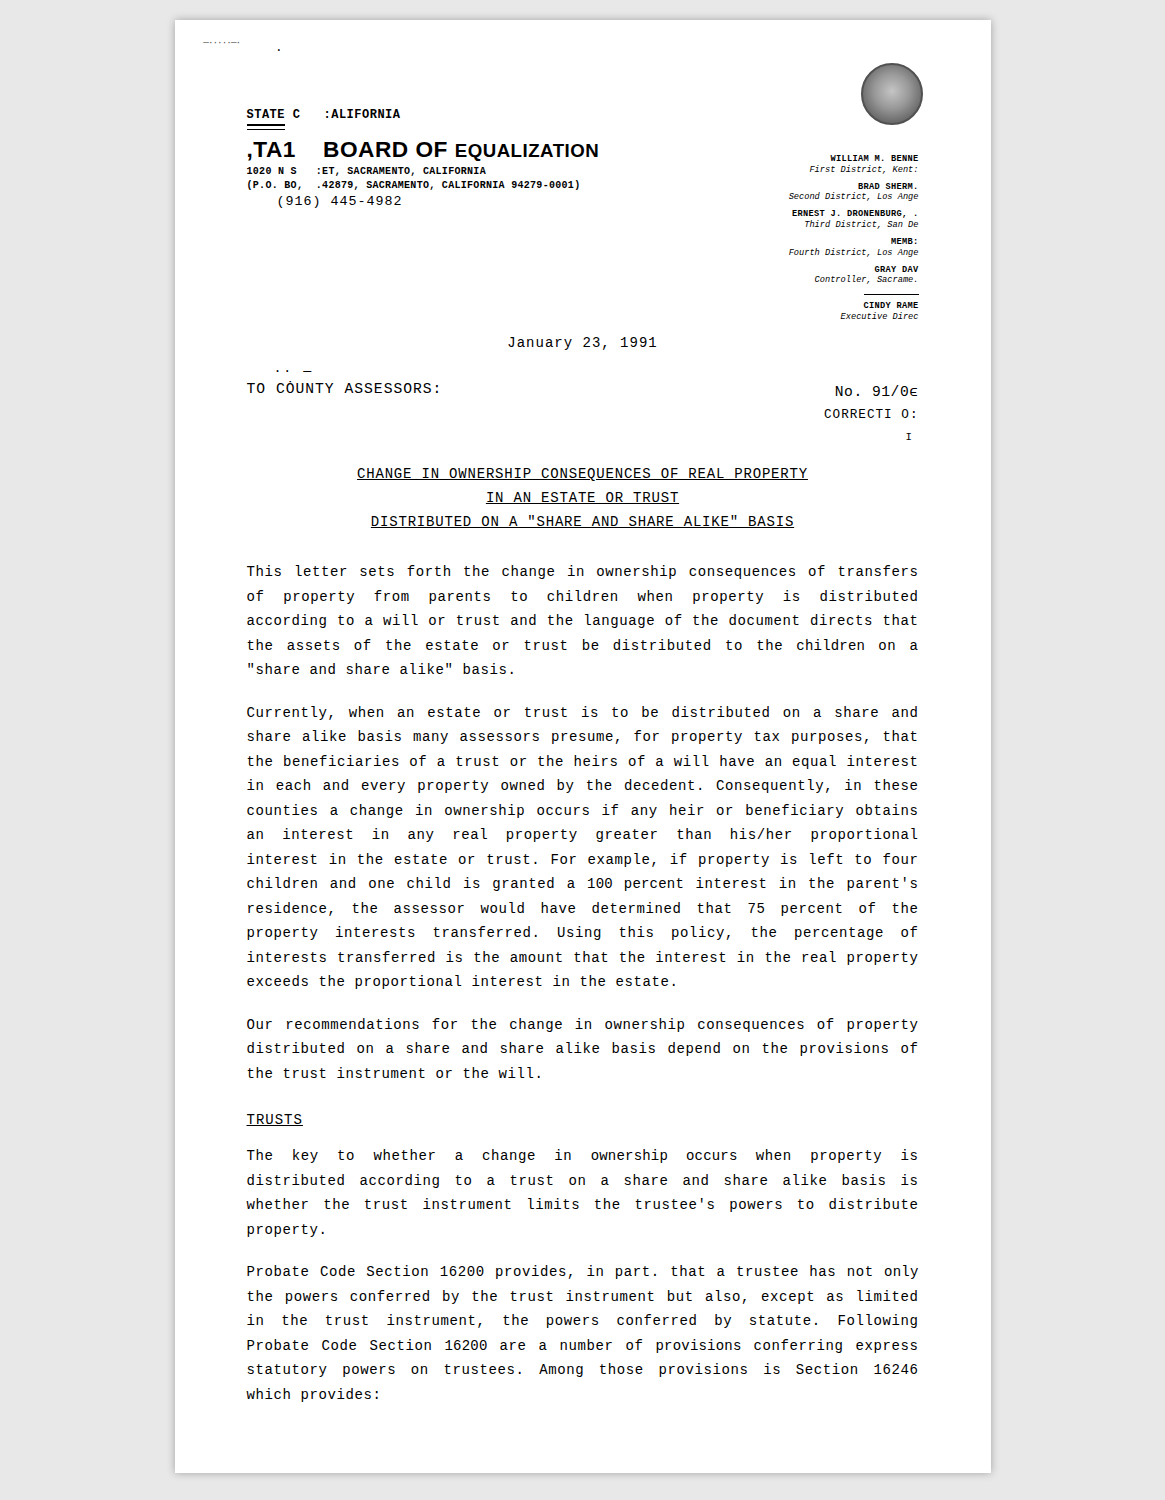—·····—·
.
STATE C :ALIFORNIA
,TA1 BOARD OF EQUALIZATION
1020 N S :ET, SACRAMENTO, CALIFORNIA
(P.O. BO, .42879, SACRAMENTO, CALIFORNIA 94279-0001)
(916) 445-4982
WILLIAM M. BENNE
First District, Kent: BRAD SHERM.
Second District, Los Ange ERNEST J. DRONENBURG, .
Third District, San De MEMB:
Fourth District, Los Ange GRAY DAV
Controller, Sacrame.
CINDY RAME
Executive Direc
January 23, 1991
TO CȮUNTY ASSESSORS:
No. 91/0ϵ
CORRECTI O: I
CHANGE IN OWNERSHIP CONSEQUENCES OF REAL PROPERTY IN AN ESTATE OR TRUST DISTRIBUTED ON A "SHARE AND SHARE ALIKE" BASIS
·· —
This letter sets forth the change in ownership consequences of transfers of property from parents to children when property is distributed according to a will or trust and the language of the document directs that the assets of the estate or trust be distributed to the children on a "share and share alike" basis.
Currently, when an estate or trust is to be distributed on a share and share alike basis many assessors presume, for property tax purposes, that the beneficiaries of a trust or the heirs of a will have an equal interest in each and every property owned by the decedent. Consequently, in these counties a change in ownership occurs if any heir or beneficiary obtains an interest in any real property greater than his/her proportional interest in the estate or trust. For example, if property is left to four children and one child is granted a 100 percent interest in the parent's residence, the assessor would have determined that 75 percent of the property interests transferred. Using this policy, the percentage of interests transferred is the amount that the interest in the real property exceeds the proportional interest in the estate.
Our recommendations for the change in ownership consequences of property distributed on a share and share alike basis depend on the provisions of the trust instrument or the will.
TRUSTS
The key to whether a change in ownership occurs when property is distributed according to a trust on a share and share alike basis is whether the trust instrument limits the trustee's powers to distribute property.
Probate Code Section 16200 provides, in part. that a trustee has not only the powers conferred by the trust instrument but also, except as limited in the trust instrument, the powers conferred by statute. Following Probate Code Section 16200 are a number of provisions conferring express statutory powers on trustees. Among those provisions is Section 16246 which provides: